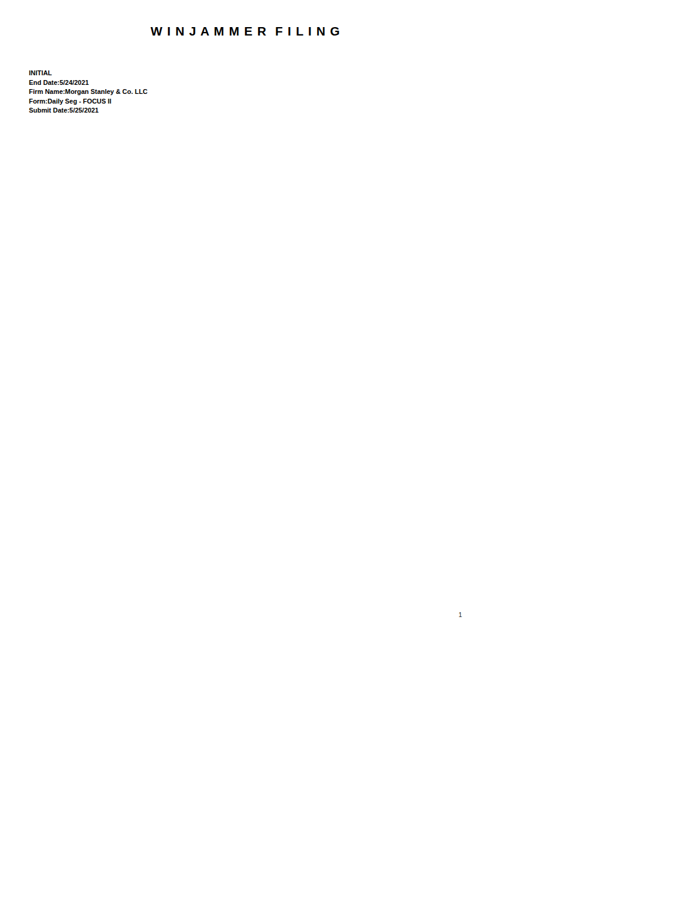W I N J A M M E R F I L I N G
INITIAL
End Date:5/24/2021
Firm Name:Morgan Stanley & Co. LLC
Form:Daily Seg - FOCUS II
Submit Date:5/25/2021
1